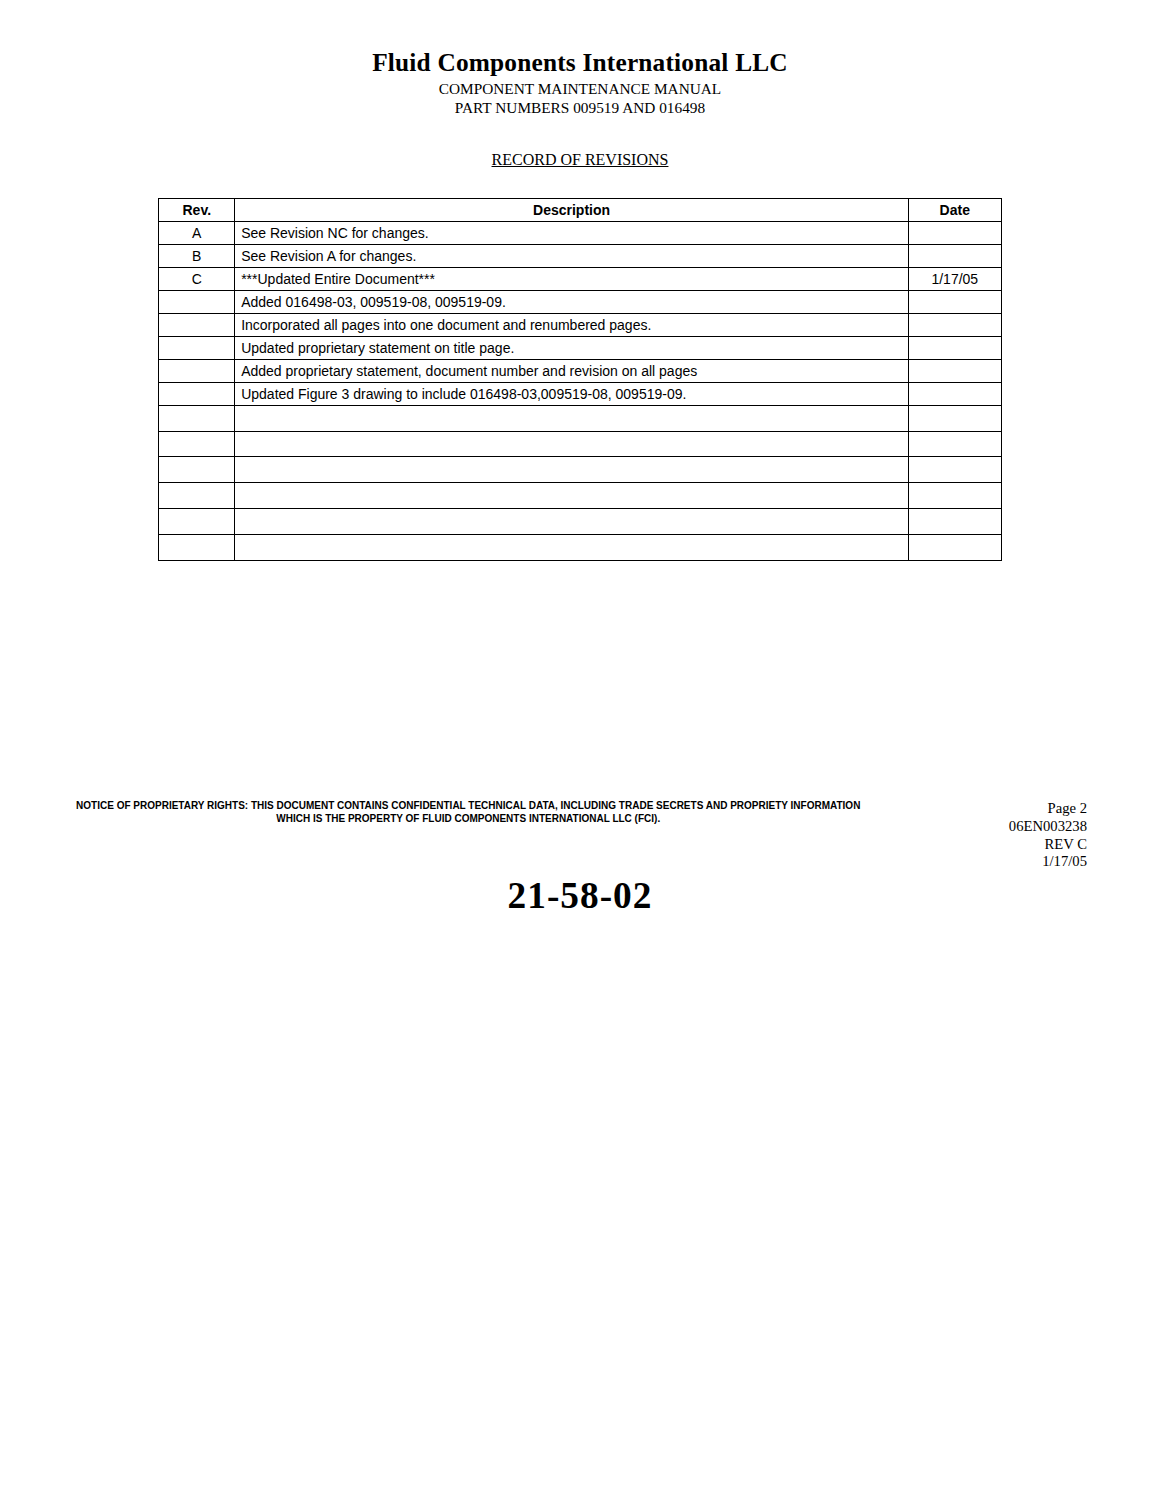Fluid Components International LLC
COMPONENT MAINTENANCE MANUAL
PART NUMBERS 009519 AND 016498
RECORD OF REVISIONS
| Rev. | Description | Date |
| --- | --- | --- |
| A | See Revision NC for changes. | |
| B | See Revision A for changes. | |
| C | ***Updated Entire Document*** | 1/17/05 |
| | Added 016498-03, 009519-08, 009519-09. | |
| | Incorporated all pages into one document and renumbered pages. | |
| | Updated proprietary statement on title page. | |
| | Added proprietary statement, document number and revision on all pages | |
| | Updated Figure 3 drawing to include 016498-03,009519-08, 009519-09. | |
| NOTICE OF PROPRIETARY RIGHTS: THIS DOCUMENT CONTAINS CONFIDENTIAL TECHNICAL DATA, INCLUDING TRADE SECRETS AND PROPRIETY INFORMATION WHICH IS THE PROPERTY OF FLUID COMPONENTS INTERNATIONAL LLC (FCI). | Page 2 06EN003238 REV C 1/17/05 |
21-58-02